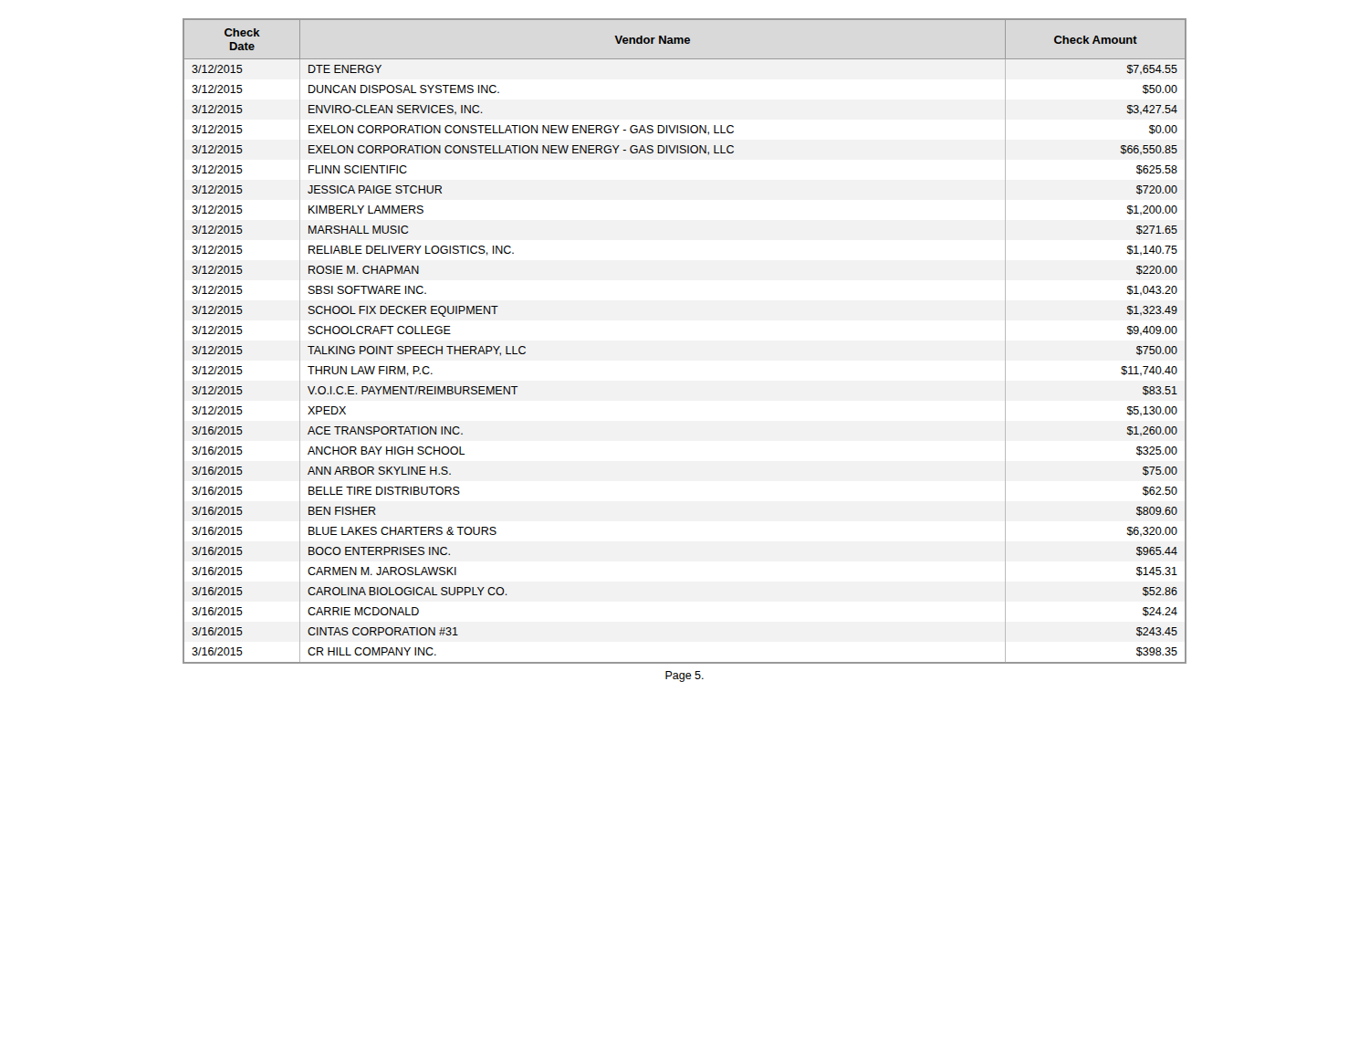| Check Date | Vendor Name | Check Amount |
| --- | --- | --- |
| 3/12/2015 | DTE ENERGY | $7,654.55 |
| 3/12/2015 | DUNCAN DISPOSAL SYSTEMS INC. | $50.00 |
| 3/12/2015 | ENVIRO-CLEAN SERVICES, INC. | $3,427.54 |
| 3/12/2015 | EXELON CORPORATION CONSTELLATION NEW ENERGY - GAS DIVISION, LLC | $0.00 |
| 3/12/2015 | EXELON CORPORATION CONSTELLATION NEW ENERGY - GAS DIVISION, LLC | $66,550.85 |
| 3/12/2015 | FLINN SCIENTIFIC | $625.58 |
| 3/12/2015 | JESSICA PAIGE STCHUR | $720.00 |
| 3/12/2015 | KIMBERLY LAMMERS | $1,200.00 |
| 3/12/2015 | MARSHALL MUSIC | $271.65 |
| 3/12/2015 | RELIABLE DELIVERY LOGISTICS, INC. | $1,140.75 |
| 3/12/2015 | ROSIE M. CHAPMAN | $220.00 |
| 3/12/2015 | SBSI SOFTWARE INC. | $1,043.20 |
| 3/12/2015 | SCHOOL FIX DECKER EQUIPMENT | $1,323.49 |
| 3/12/2015 | SCHOOLCRAFT COLLEGE | $9,409.00 |
| 3/12/2015 | TALKING POINT SPEECH THERAPY, LLC | $750.00 |
| 3/12/2015 | THRUN LAW FIRM, P.C. | $11,740.40 |
| 3/12/2015 | V.O.I.C.E. PAYMENT/REIMBURSEMENT | $83.51 |
| 3/12/2015 | XPEDX | $5,130.00 |
| 3/16/2015 | ACE TRANSPORTATION INC. | $1,260.00 |
| 3/16/2015 | ANCHOR BAY HIGH SCHOOL | $325.00 |
| 3/16/2015 | ANN ARBOR SKYLINE H.S. | $75.00 |
| 3/16/2015 | BELLE TIRE DISTRIBUTORS | $62.50 |
| 3/16/2015 | BEN FISHER | $809.60 |
| 3/16/2015 | BLUE LAKES CHARTERS & TOURS | $6,320.00 |
| 3/16/2015 | BOCO ENTERPRISES INC. | $965.44 |
| 3/16/2015 | CARMEN M. JAROSLAWSKI | $145.31 |
| 3/16/2015 | CAROLINA BIOLOGICAL SUPPLY CO. | $52.86 |
| 3/16/2015 | CARRIE MCDONALD | $24.24 |
| 3/16/2015 | CINTAS CORPORATION #31 | $243.45 |
| 3/16/2015 | CR HILL COMPANY INC. | $398.35 |
Page 5.